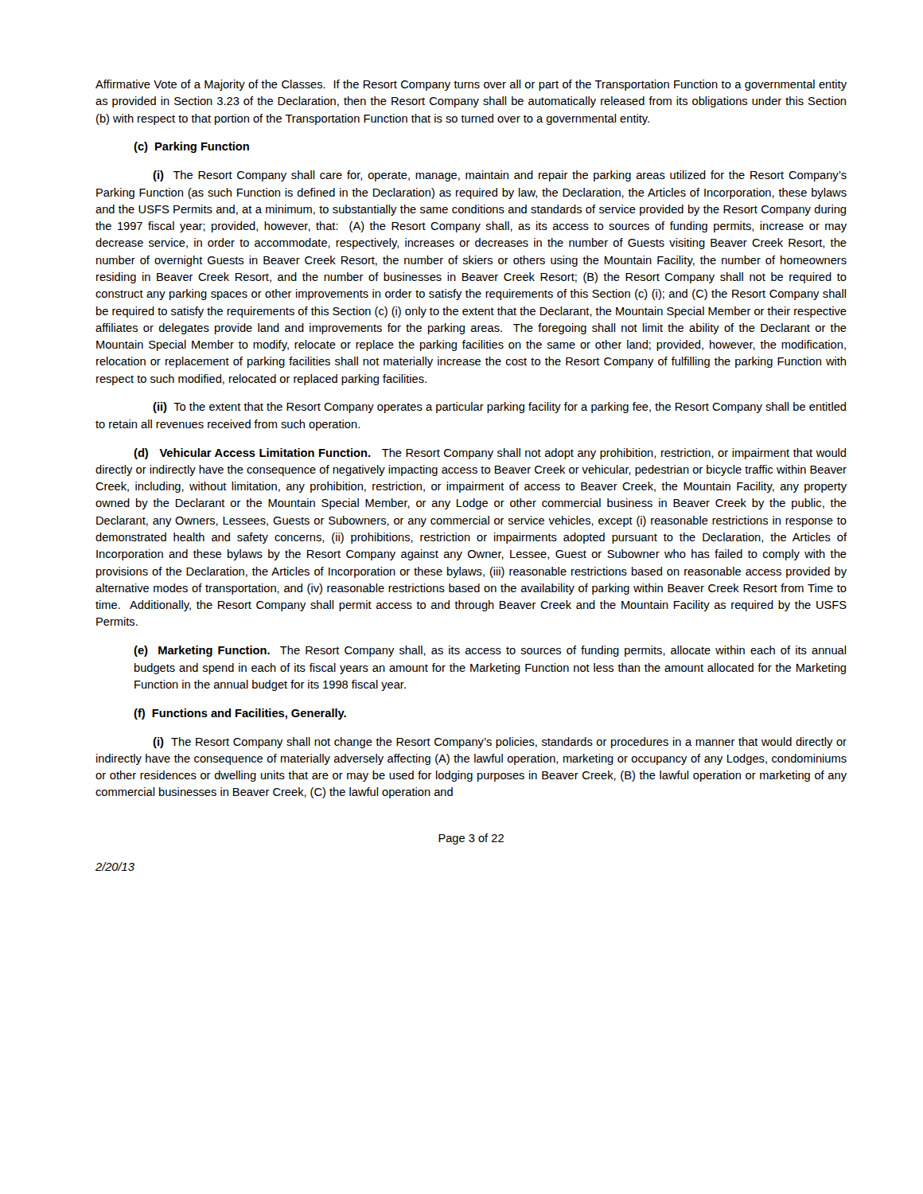Affirmative Vote of a Majority of the Classes. If the Resort Company turns over all or part of the Transportation Function to a governmental entity as provided in Section 3.23 of the Declaration, then the Resort Company shall be automatically released from its obligations under this Section (b) with respect to that portion of the Transportation Function that is so turned over to a governmental entity.
(c) Parking Function
(i) The Resort Company shall care for, operate, manage, maintain and repair the parking areas utilized for the Resort Company’s Parking Function (as such Function is defined in the Declaration) as required by law, the Declaration, the Articles of Incorporation, these bylaws and the USFS Permits and, at a minimum, to substantially the same conditions and standards of service provided by the Resort Company during the 1997 fiscal year; provided, however, that: (A) the Resort Company shall, as its access to sources of funding permits, increase or may decrease service, in order to accommodate, respectively, increases or decreases in the number of Guests visiting Beaver Creek Resort, the number of overnight Guests in Beaver Creek Resort, the number of skiers or others using the Mountain Facility, the number of homeowners residing in Beaver Creek Resort, and the number of businesses in Beaver Creek Resort; (B) the Resort Company shall not be required to construct any parking spaces or other improvements in order to satisfy the requirements of this Section (c) (i); and (C) the Resort Company shall be required to satisfy the requirements of this Section (c) (i) only to the extent that the Declarant, the Mountain Special Member or their respective affiliates or delegates provide land and improvements for the parking areas. The foregoing shall not limit the ability of the Declarant or the Mountain Special Member to modify, relocate or replace the parking facilities on the same or other land; provided, however, the modification, relocation or replacement of parking facilities shall not materially increase the cost to the Resort Company of fulfilling the parking Function with respect to such modified, relocated or replaced parking facilities.
(ii) To the extent that the Resort Company operates a particular parking facility for a parking fee, the Resort Company shall be entitled to retain all revenues received from such operation.
(d) Vehicular Access Limitation Function. The Resort Company shall not adopt any prohibition, restriction, or impairment that would directly or indirectly have the consequence of negatively impacting access to Beaver Creek or vehicular, pedestrian or bicycle traffic within Beaver Creek, including, without limitation, any prohibition, restriction, or impairment of access to Beaver Creek, the Mountain Facility, any property owned by the Declarant or the Mountain Special Member, or any Lodge or other commercial business in Beaver Creek by the public, the Declarant, any Owners, Lessees, Guests or Subowners, or any commercial or service vehicles, except (i) reasonable restrictions in response to demonstrated health and safety concerns, (ii) prohibitions, restriction or impairments adopted pursuant to the Declaration, the Articles of Incorporation and these bylaws by the Resort Company against any Owner, Lessee, Guest or Subowner who has failed to comply with the provisions of the Declaration, the Articles of Incorporation or these bylaws, (iii) reasonable restrictions based on reasonable access provided by alternative modes of transportation, and (iv) reasonable restrictions based on the availability of parking within Beaver Creek Resort from Time to time. Additionally, the Resort Company shall permit access to and through Beaver Creek and the Mountain Facility as required by the USFS Permits.
(e) Marketing Function. The Resort Company shall, as its access to sources of funding permits, allocate within each of its annual budgets and spend in each of its fiscal years an amount for the Marketing Function not less than the amount allocated for the Marketing Function in the annual budget for its 1998 fiscal year.
(f) Functions and Facilities, Generally.
(i) The Resort Company shall not change the Resort Company’s policies, standards or procedures in a manner that would directly or indirectly have the consequence of materially adversely affecting (A) the lawful operation, marketing or occupancy of any Lodges, condominiums or other residences or dwelling units that are or may be used for lodging purposes in Beaver Creek, (B) the lawful operation or marketing of any commercial businesses in Beaver Creek, (C) the lawful operation and
Page 3 of 22
2/20/13